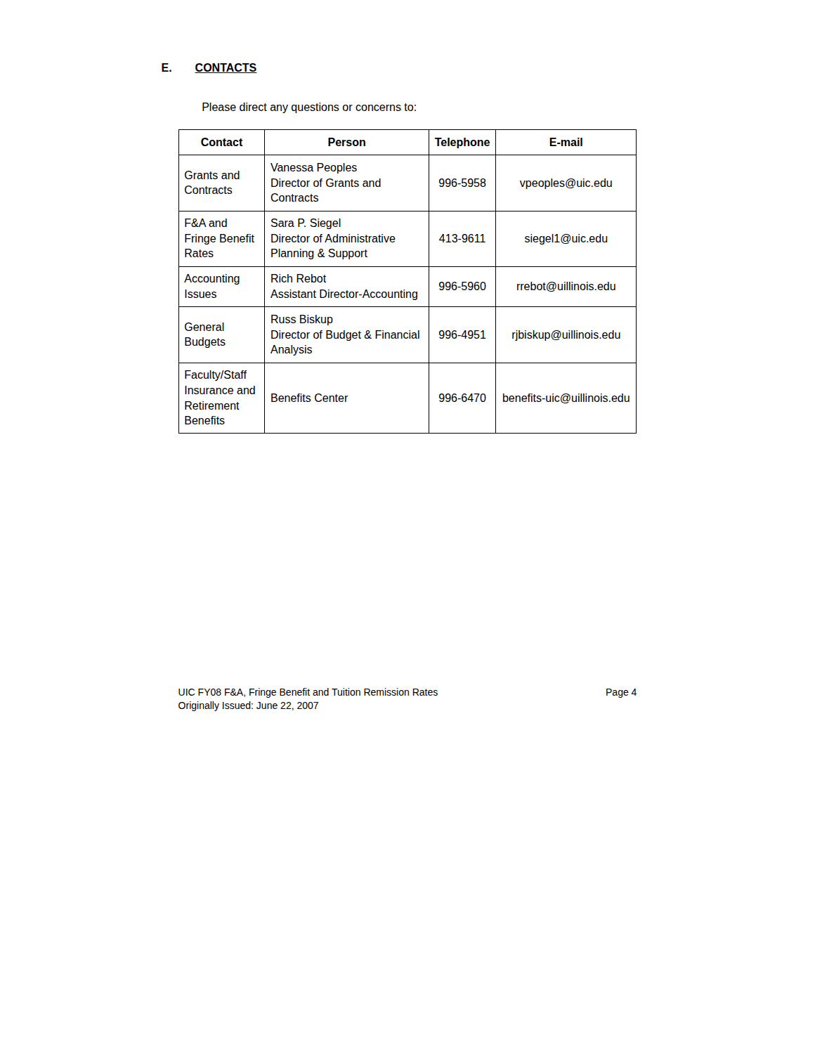E. CONTACTS
Please direct any questions or concerns to:
| Contact | Person | Telephone | E-mail |
| --- | --- | --- | --- |
| Grants and Contracts | Vanessa Peoples Director of Grants and Contracts | 996-5958 | vpeoples@uic.edu |
| F&A and Fringe Benefit Rates | Sara P. Siegel Director of Administrative Planning & Support | 413-9611 | siegel1@uic.edu |
| Accounting Issues | Rich Rebot Assistant Director-Accounting | 996-5960 | rrebot@uillinois.edu |
| General Budgets | Russ Biskup Director of Budget & Financial Analysis | 996-4951 | rjbiskup@uillinois.edu |
| Faculty/Staff Insurance and Retirement Benefits | Benefits Center | 996-6470 | benefits-uic@uillinois.edu |
UIC FY08 F&A, Fringe Benefit and Tuition Remission Rates Page 4
Originally Issued: June 22, 2007